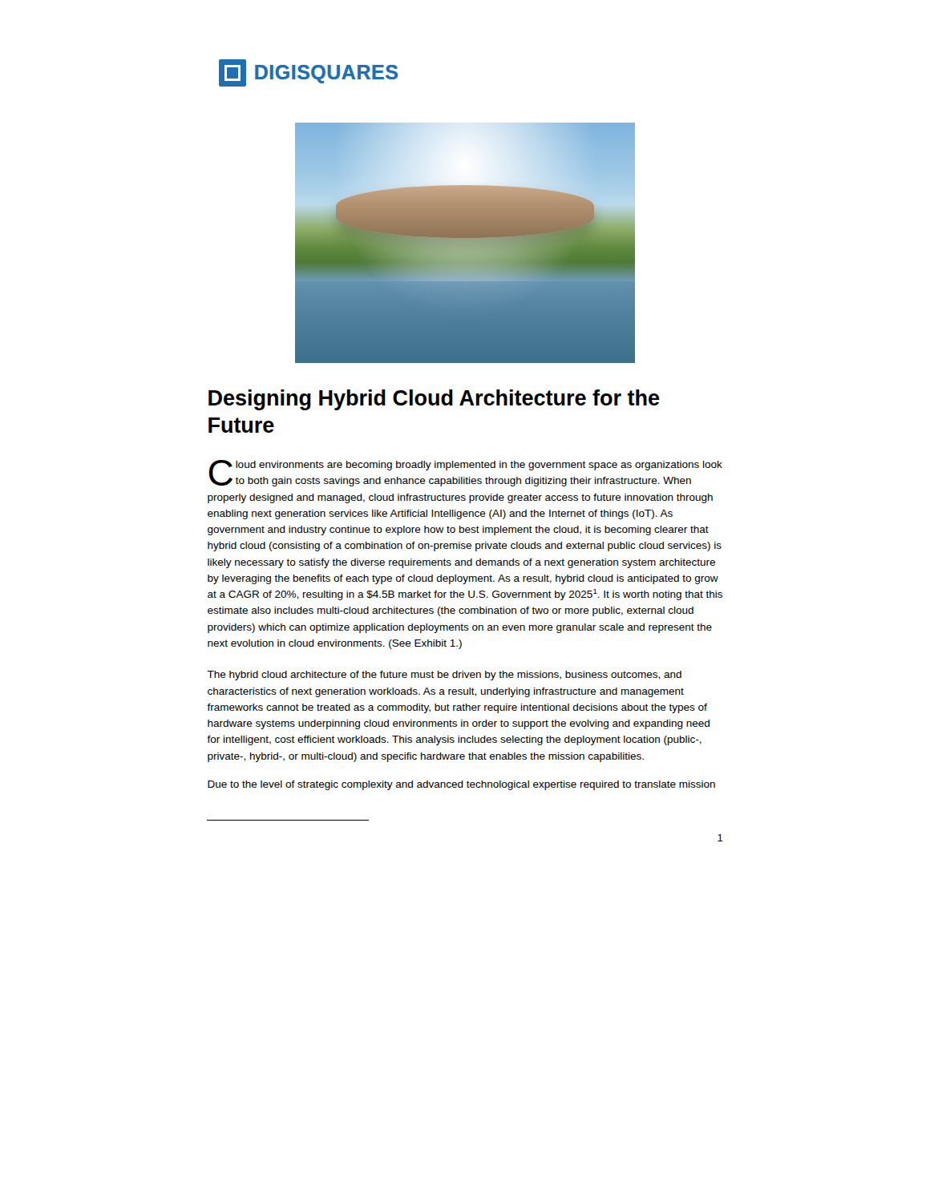DIGISQUARES
Designing Hybrid Cloud Architecture for the Future
Cloud environments are becoming broadly implemented in the government space as organizations look to both gain costs savings and enhance capabilities through digitizing their infrastructure. When properly designed and managed, cloud infrastructures provide greater access to future innovation through enabling next generation services like Artificial Intelligence (AI) and the Internet of things (IoT). As government and industry continue to explore how to best implement the cloud, it is becoming clearer that hybrid cloud (consisting of a combination of on-premise private clouds and external public cloud services) is likely necessary to satisfy the diverse requirements and demands of a next generation system architecture by leveraging the benefits of each type of cloud deployment. As a result, hybrid cloud is anticipated to grow at a CAGR of 20%, resulting in a $4.5B market for the U.S. Government by 20251. It is worth noting that this estimate also includes multi-cloud architectures (the combination of two or more public, external cloud providers) which can optimize application deployments on an even more granular scale and represent the next evolution in cloud environments. (See Exhibit 1.)
The hybrid cloud architecture of the future must be driven by the missions, business outcomes, and characteristics of next generation workloads. As a result, underlying infrastructure and management frameworks cannot be treated as a commodity, but rather require intentional decisions about the types of hardware systems underpinning cloud environments in order to support the evolving and expanding need for intelligent, cost efficient workloads. This analysis includes selecting the deployment location (public-, private-, hybrid-, or multi-cloud) and specific hardware that enables the mission capabilities.
Due to the level of strategic complexity and advanced technological expertise required to translate mission
1